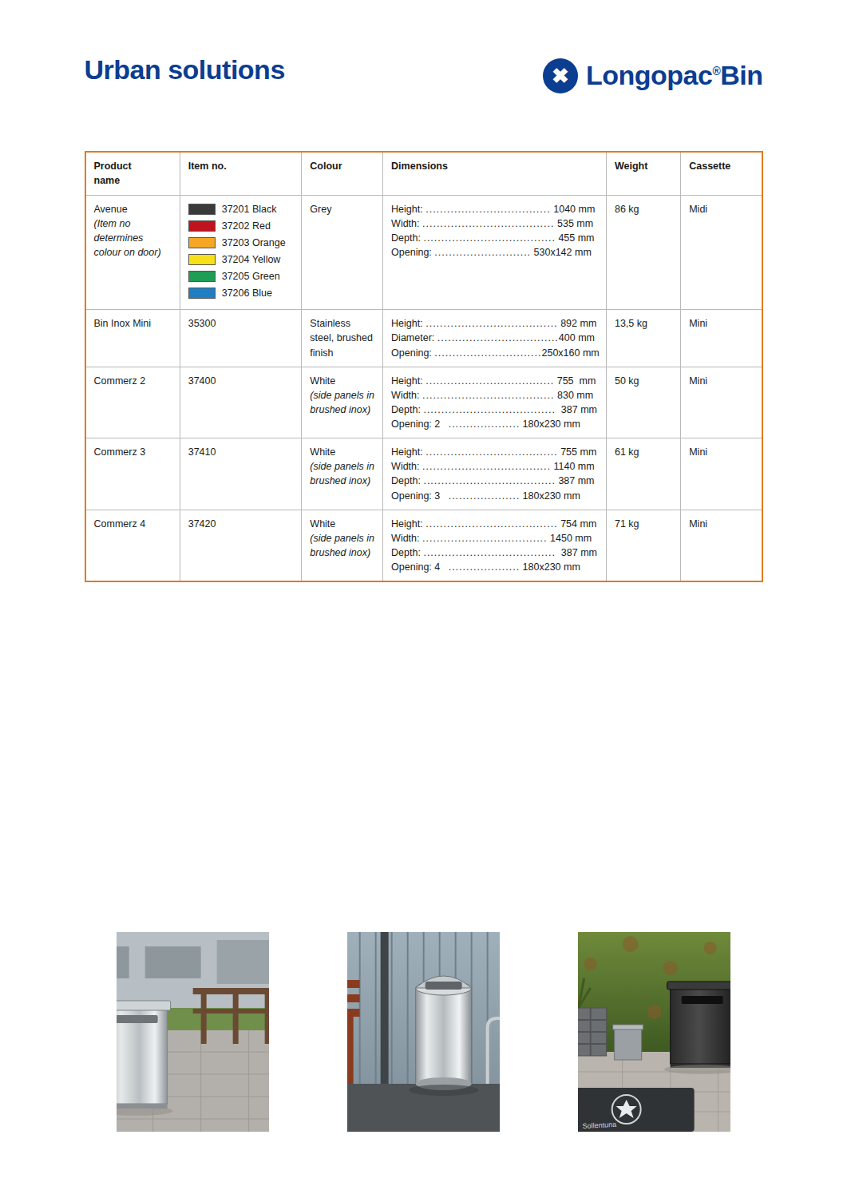Urban solutions
✖ Longopac®Bin
| Product name | Item no. | Colour | Dimensions | Weight | Cassette |
| --- | --- | --- | --- | --- | --- |
| Avenue (Item no determines colour on door) | 37201 Black 37202 Red 37203 Orange 37204 Yellow 37205 Green 37206 Blue | Grey | Height: ................................... 1040 mm Width: ..................................... 535 mm Depth: ..................................... 455 mm Opening: ........................... 530x142 mm | 86 kg | Midi |
| Bin Inox Mini | 35300 | Stainless steel, brushed finish | Height: ..................................... 892 mm Diameter: .................................. 400 mm Opening: .............................. 250x160 mm | 13,5 kg | Mini |
| Commerz 2 | 37400 | White (side panels in brushed inox) | Height: .................................... 755 mm Width: ..................................... 830 mm Depth: ..................................... 387 mm Opening: 2 .................... 180x230 mm | 50 kg | Mini |
| Commerz 3 | 37410 | White (side panels in brushed inox) | Height: ..................................... 755 mm Width: .................................... 1140 mm Depth: ..................................... 387 mm Opening: 3 .................... 180x230 mm | 61 kg | Mini |
| Commerz 4 | 37420 | White (side panels in brushed inox) | Height: ..................................... 754 mm Width: ................................... 1450 mm Depth: ..................................... 387 mm Opening: 4 .................... 180x230 mm | 71 kg | Mini |
Sollentuna